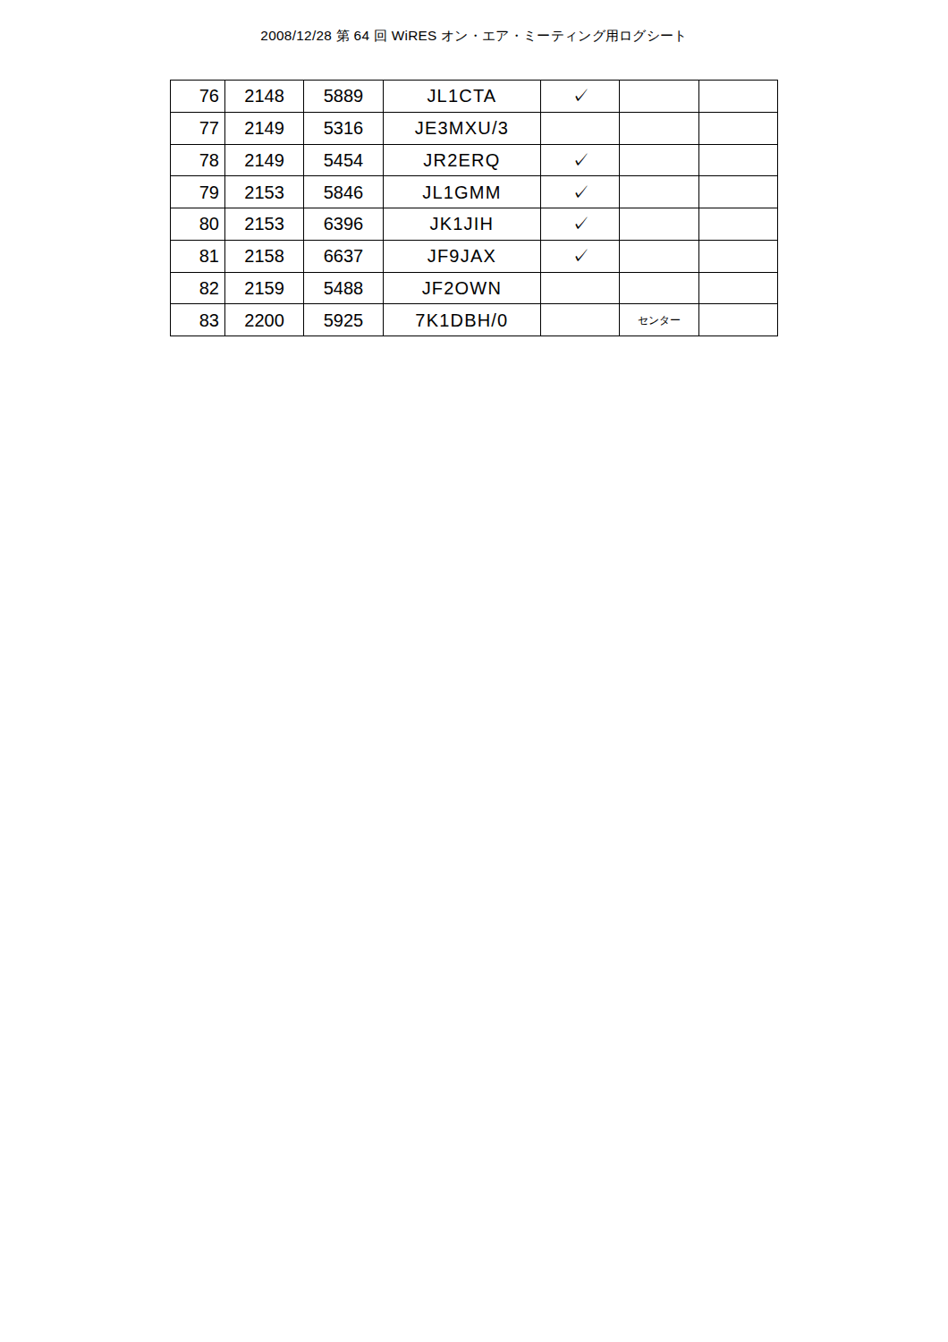2008/12/28 第 64 回 WiRES オン・エア・ミーティング用ログシート
| 76 | 2148 | 5889 | JL1CTA | ✓ | | |
| 77 | 2149 | 5316 | JE3MXU/3 | | | |
| 78 | 2149 | 5454 | JR2ERQ | ✓ | | |
| 79 | 2153 | 5846 | JL1GMM | ✓ | | |
| 80 | 2153 | 6396 | JK1JIH | ✓ | | |
| 81 | 2158 | 6637 | JF9JAX | ✓ | | |
| 82 | 2159 | 5488 | JF2OWN | | | |
| 83 | 2200 | 5925 | 7K1DBH/0 | | センター | |